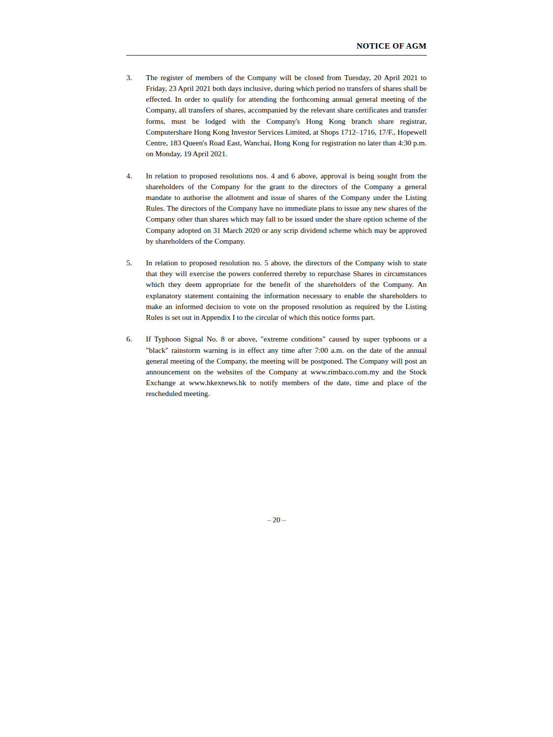NOTICE OF AGM
3. The register of members of the Company will be closed from Tuesday, 20 April 2021 to Friday, 23 April 2021 both days inclusive, during which period no transfers of shares shall be effected. In order to qualify for attending the forthcoming annual general meeting of the Company, all transfers of shares, accompanied by the relevant share certificates and transfer forms, must be lodged with the Company's Hong Kong branch share registrar, Computershare Hong Kong Investor Services Limited, at Shops 1712–1716, 17/F., Hopewell Centre, 183 Queen's Road East, Wanchai, Hong Kong for registration no later than 4:30 p.m. on Monday, 19 April 2021.
4. In relation to proposed resolutions nos. 4 and 6 above, approval is being sought from the shareholders of the Company for the grant to the directors of the Company a general mandate to authorise the allotment and issue of shares of the Company under the Listing Rules. The directors of the Company have no immediate plans to issue any new shares of the Company other than shares which may fall to be issued under the share option scheme of the Company adopted on 31 March 2020 or any scrip dividend scheme which may be approved by shareholders of the Company.
5. In relation to proposed resolution no. 5 above, the directors of the Company wish to state that they will exercise the powers conferred thereby to repurchase Shares in circumstances which they deem appropriate for the benefit of the shareholders of the Company. An explanatory statement containing the information necessary to enable the shareholders to make an informed decision to vote on the proposed resolution as required by the Listing Rules is set out in Appendix I to the circular of which this notice forms part.
6. If Typhoon Signal No. 8 or above, "extreme conditions" caused by super typhoons or a "black" rainstorm warning is in effect any time after 7:00 a.m. on the date of the annual general meeting of the Company, the meeting will be postponed. The Company will post an announcement on the websites of the Company at www.rimbaco.com.my and the Stock Exchange at www.hkexnews.hk to notify members of the date, time and place of the rescheduled meeting.
– 20 –